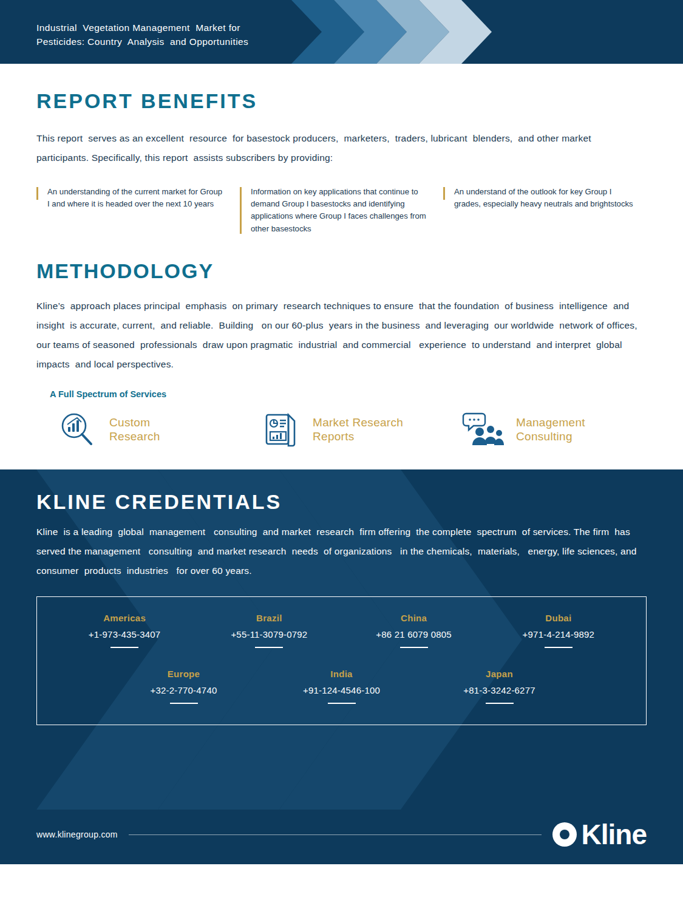Industrial Vegetation Management Market for
Pesticides: Country Analysis and Opportunities
REPORT BENEFITS
This report serves as an excellent resource for basestock producers, marketers, traders, lubricant blenders, and other market participants. Specifically, this report assists subscribers by providing:
An understanding of the current market for Group I and where it is headed over the next 10 years
Information on key applications that continue to demand Group I basestocks and identifying applications where Group I faces challenges from other basestocks
An understand of the outlook for key Group I grades, especially heavy neutrals and brightstocks
METHODOLOGY
Kline’s approach places principal emphasis on primary research techniques to ensure that the foundation of business intelligence and insight is accurate, current, and reliable. Building on our 60-plus years in the business and leveraging our worldwide network of offices, our teams of seasoned professionals draw upon pragmatic industrial and commercial experience to understand and interpret global impacts and local perspectives.
A Full Spectrum of Services
Custom
Research
Market Research
Reports
Management
Consulting
KLINE CREDENTIALS
Kline is a leading global management consulting and market research firm offering the complete spectrum of services. The firm has served the management consulting and market research needs of organizations in the chemicals, materials, energy, life sciences, and consumer products industries for over 60 years.
Americas
+1-973-435-3407
Brazil
+55-11-3079-0792
China
+86 21 6079 0805
Dubai
+971-4-214-9892
Europe
+32-2-770-4740
India
+91-124-4546-100
Japan
+81-3-3242-6277
www.klinegroup.com
Kline